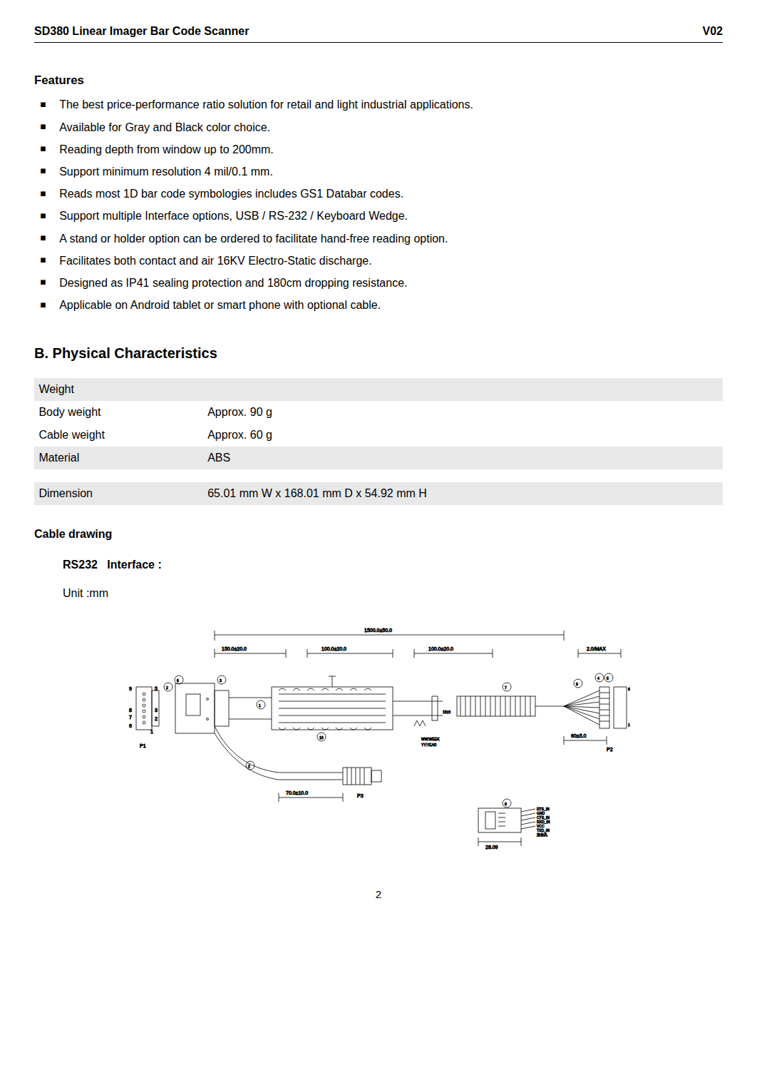SD380 Linear Imager Bar Code Scanner V02
Features
The best price-performance ratio solution for retail and light industrial applications.
Available for Gray and Black color choice.
Reading depth from window up to 200mm.
Support minimum resolution 4 mil/0.1 mm.
Reads most 1D bar code symbologies includes GS1 Databar codes.
Support multiple Interface options, USB / RS-232 / Keyboard Wedge.
A stand or holder option can be ordered to facilitate hand-free reading option.
Facilitates both contact and air 16KV Electro-Static discharge.
Designed as IP41 sealing protection and 180cm dropping resistance.
Applicable on Android tablet or smart phone with optional cable.
B. Physical Characteristics
| Weight | |
| Body weight | Approx. 90 g |
| Cable weight | Approx. 60 g |
| Material | ABS |
| Dimension | 65.01 mm W x 168.01 mm D x 54.92 mm H |
Cable drawing
RS232 Interface :
Unit :mm
1500.0±50.0 150.0±20.0 100.0±20.0 100.0±20.0 2.0/MAX 9 5 8 7 6 3 2 1 P1 6 3 2 1 10 15±3 7 6 1 9 4 5 60±5.0 P2 2 70.0±10.0 P3 WW:WEEK YY:YEAR 8 RTS_IN GND CTS_IN RXD_IN VCC TXD_IN 定位孔 28.09
2